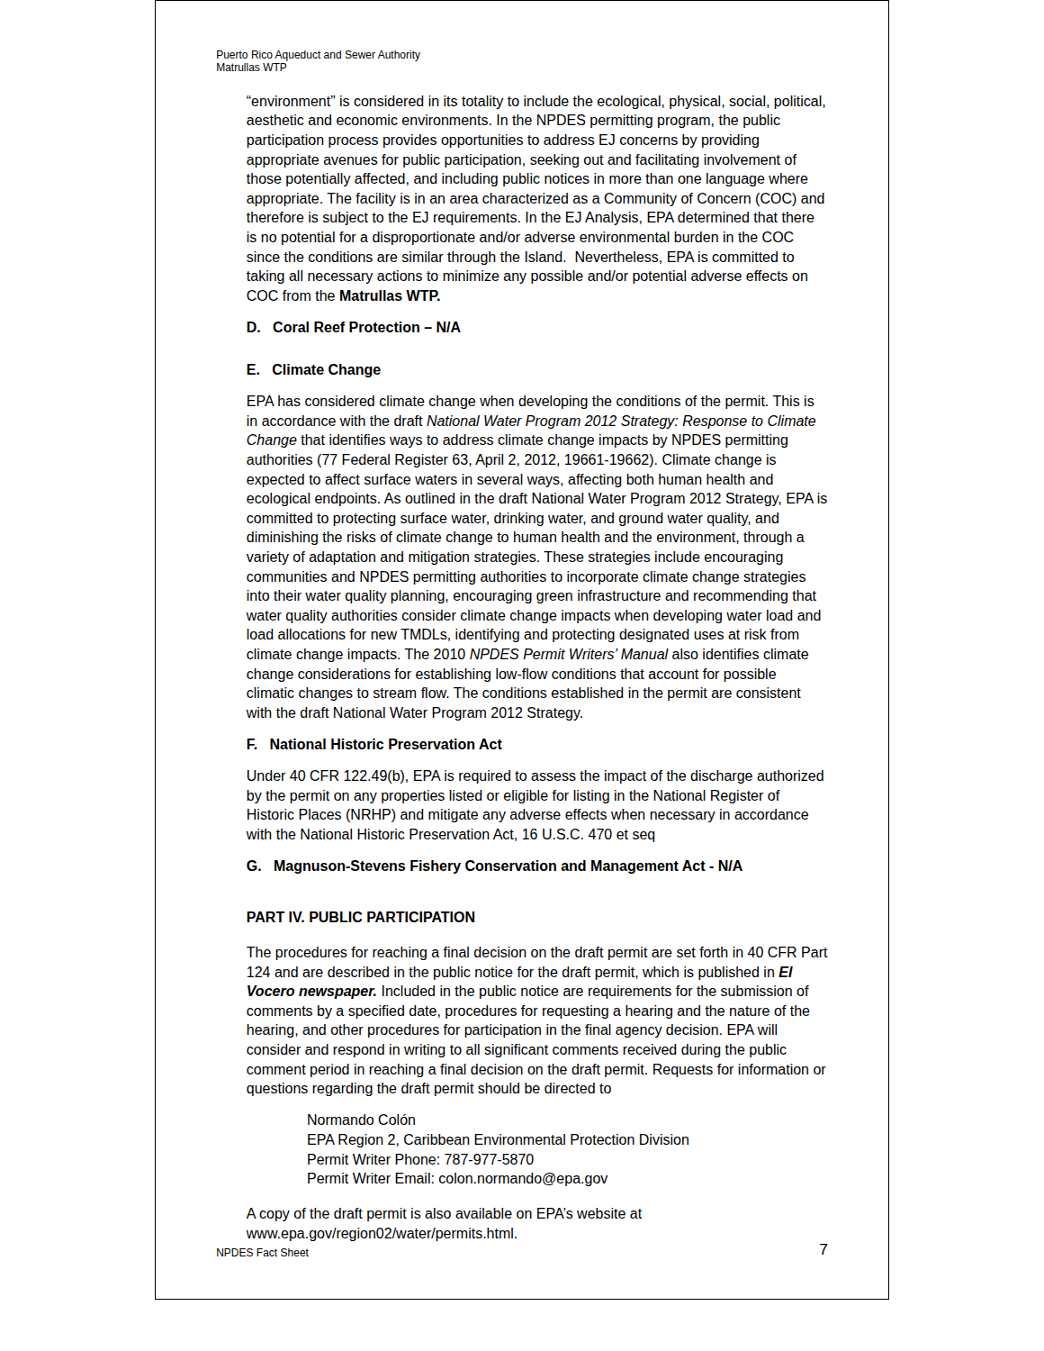Puerto Rico Aqueduct and Sewer Authority
Matrullas WTP
“environment” is considered in its totality to include the ecological, physical, social, political, aesthetic and economic environments. In the NPDES permitting program, the public participation process provides opportunities to address EJ concerns by providing appropriate avenues for public participation, seeking out and facilitating involvement of those potentially affected, and including public notices in more than one language where appropriate. The facility is in an area characterized as a Community of Concern (COC) and therefore is subject to the EJ requirements. In the EJ Analysis, EPA determined that there is no potential for a disproportionate and/or adverse environmental burden in the COC since the conditions are similar through the Island. Nevertheless, EPA is committed to taking all necessary actions to minimize any possible and/or potential adverse effects on COC from the Matrullas WTP.
D. Coral Reef Protection – N/A
E. Climate Change
EPA has considered climate change when developing the conditions of the permit. This is in accordance with the draft National Water Program 2012 Strategy: Response to Climate Change that identifies ways to address climate change impacts by NPDES permitting authorities (77 Federal Register 63, April 2, 2012, 19661-19662). Climate change is expected to affect surface waters in several ways, affecting both human health and ecological endpoints. As outlined in the draft National Water Program 2012 Strategy, EPA is committed to protecting surface water, drinking water, and ground water quality, and diminishing the risks of climate change to human health and the environment, through a variety of adaptation and mitigation strategies. These strategies include encouraging communities and NPDES permitting authorities to incorporate climate change strategies into their water quality planning, encouraging green infrastructure and recommending that water quality authorities consider climate change impacts when developing water load and load allocations for new TMDLs, identifying and protecting designated uses at risk from climate change impacts. The 2010 NPDES Permit Writers’ Manual also identifies climate change considerations for establishing low-flow conditions that account for possible climatic changes to stream flow. The conditions established in the permit are consistent with the draft National Water Program 2012 Strategy.
F. National Historic Preservation Act
Under 40 CFR 122.49(b), EPA is required to assess the impact of the discharge authorized by the permit on any properties listed or eligible for listing in the National Register of Historic Places (NRHP) and mitigate any adverse effects when necessary in accordance with the National Historic Preservation Act, 16 U.S.C. 470 et seq
G. Magnuson-Stevens Fishery Conservation and Management Act - N/A
PART IV. PUBLIC PARTICIPATION
The procedures for reaching a final decision on the draft permit are set forth in 40 CFR Part 124 and are described in the public notice for the draft permit, which is published in El Vocero newspaper. Included in the public notice are requirements for the submission of comments by a specified date, procedures for requesting a hearing and the nature of the hearing, and other procedures for participation in the final agency decision. EPA will consider and respond in writing to all significant comments received during the public comment period in reaching a final decision on the draft permit. Requests for information or questions regarding the draft permit should be directed to
Normando Colón
EPA Region 2, Caribbean Environmental Protection Division
Permit Writer Phone: 787-977-5870
Permit Writer Email: colon.normando@epa.gov
A copy of the draft permit is also available on EPA’s website at www.epa.gov/region02/water/permits.html.
NPDES Fact Sheet 7